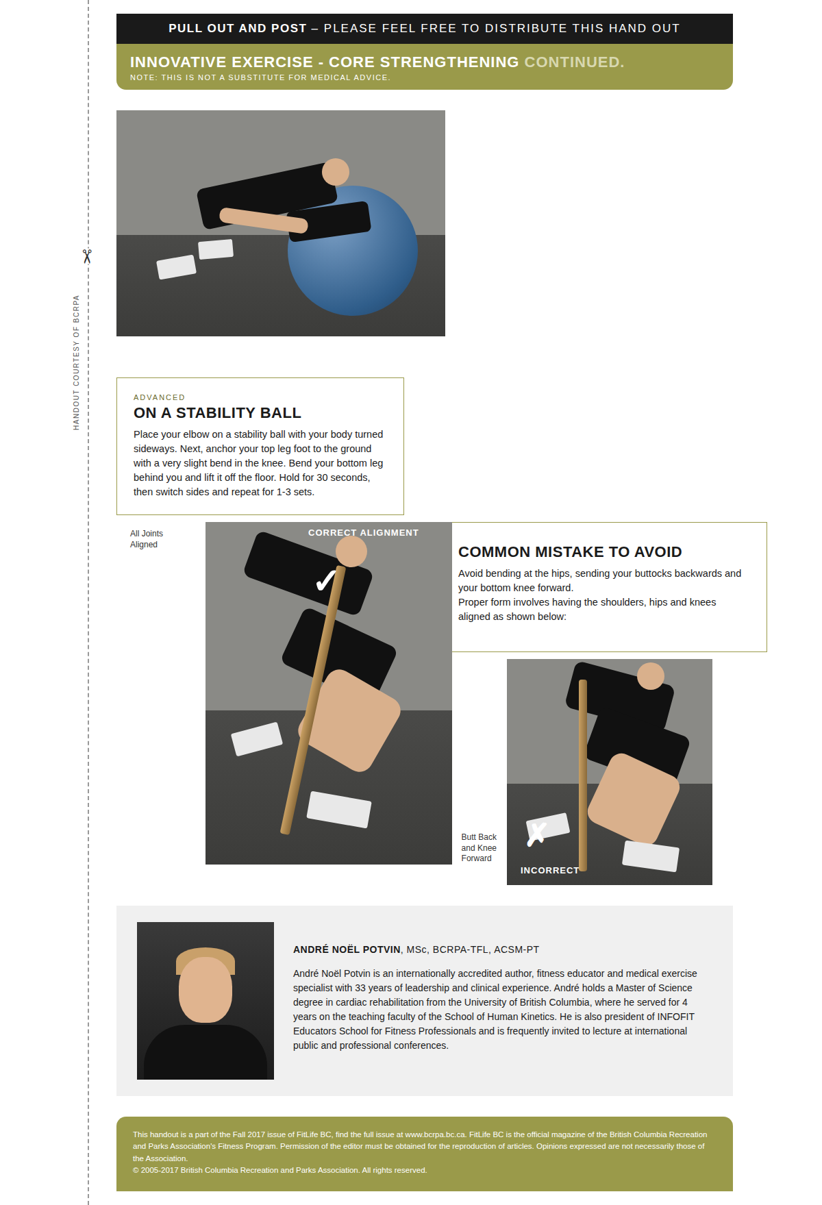✂
Handout courtesy of BCRPA
PULL OUT AND POST – PLEASE FEEL FREE TO DISTRIBUTE THIS HAND OUT
Innovative Exercise - Core Strengthening Continued.
Note: This is not a substitute for medical advice.
ADVANCED
On a Stability Ball
Place your elbow on a stability ball with your body turned sideways. Next, anchor your top leg foot to the ground with a very slight bend in the knee. Bend your bottom leg behind you and lift it off the floor. Hold for 30 seconds, then switch sides and repeat for 1-3 sets.
All Joints
Aligned
CORRECT ALIGNMENT
✓
Common Mistake to Avoid
Avoid bending at the hips, sending your buttocks backwards and your bottom knee forward.
Proper form involves having the shoulders, hips and knees aligned as shown below:
INCORRECT
✗
Butt Back
and Knee
Forward
ANDRÉ NOËL POTVIN, MSc, BCRPA-TFL, ACSM-PT
André Noël Potvin is an internationally accredited author, fitness educator and medical exercise specialist with 33 years of leadership and clinical experience. André holds a Master of Science degree in cardiac rehabilitation from the University of British Columbia, where he served for 4 years on the teaching faculty of the School of Human Kinetics. He is also president of INFOFIT Educators School for Fitness Professionals and is frequently invited to lecture at international public and professional conferences.
This handout is a part of the Fall 2017 issue of FitLife BC, find the full issue at www.bcrpa.bc.ca. FitLife BC is the official magazine of the British Columbia Recreation and Parks Association's Fitness Program. Permission of the editor must be obtained for the reproduction of articles. Opinions expressed are not necessarily those of the Association.
© 2005-2017 British Columbia Recreation and Parks Association. All rights reserved.